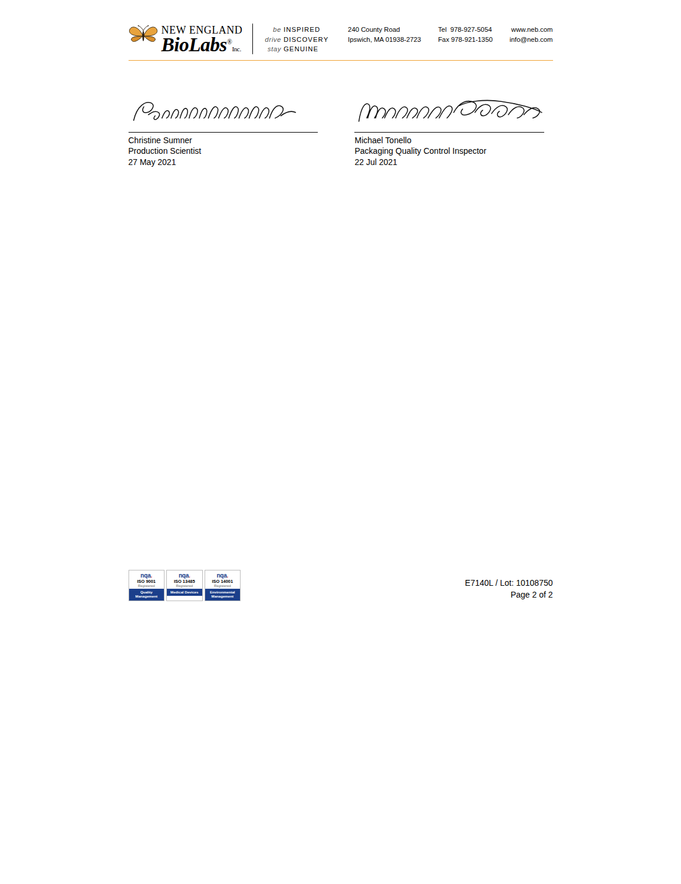NEW ENGLAND
BioLabs®Inc.
be INSPIRED
drive DISCOVERY
stay GENUINE
240 County Road
Ipswich, MA 01938-2723
Tel 978-927-5054
Fax 978-921-1350
www.neb.com
info@neb.com
Christine Sumner
Production Scientist
27 May 2021
Michael Tonello
Packaging Quality Control Inspector
22 Jul 2021
nqa.
ISO 9001
Registered
Quality
Management
nqa.
ISO 13485
Registered
Medical Devices
nqa.
ISO 14001
Registered
Environmental
Management
E7140L / Lot: 10108750
Page 2 of 2